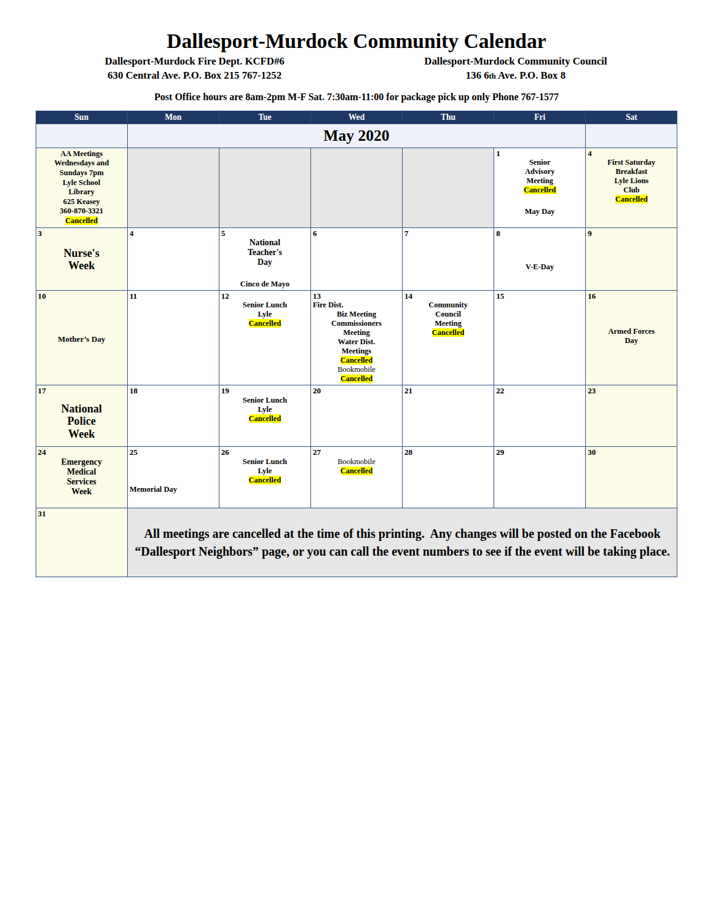Dallesport-Murdock Community Calendar
| Dallesport-Murdock Fire Dept. KCFD#6 | Dallesport-Murdock Community Council |
| 630 Central Ave. P.O. Box 215 767-1252 | 136 6 th Ave. P.O. Box 8 |
Post Office hours are 8am-2pm M-F Sat. 7:30am-11:00 for package pick up only Phone 767-1577
| | May 2020 | |
| Sun | Mon | Tue | Wed | Thu | Fri | Sat |
| AA Meetings Wednesdays and Sundays 7pm Lyle School Library 625 Keasey 360-870-3321 Cancelled | | | | | 1 Senior Advisory Meeting Cancelled May Day | 4 First Saturday Breakfast Lyle Lions Club Cancelled |
| 3 Nurse's Week | 4 | 5 National Teacher's Day Cinco de Mayo | 6 | 7 | 8 V-E-Day | 9 |
| 10 Mother’s Day | 11 | 12 Senior Lunch Lyle Cancelled | 13 Fire Dist. Biz Meeting Commissioners Meeting Water Dist. Meetings Cancelled Bookmobile Cancelled | 14 Community Council Meeting Cancelled | 15 | 16 Armed Forces Day |
| 17 National Police Week | 18 | 19 Senior Lunch Lyle Cancelled | 20 | 21 | 22 | 23 |
| 24 Emergency Medical Services Week | 25 Memorial Day | 26 Senior Lunch Lyle Cancelled | 27 Bookmobile Cancelled | 28 | 29 | 30 |
| 31 | All meetings are cancelled at the time of this printing. Any changes will be posted on the Facebook “Dallesport Neighbors” page, or you can call the event numbers to see if the event will be taking place. |